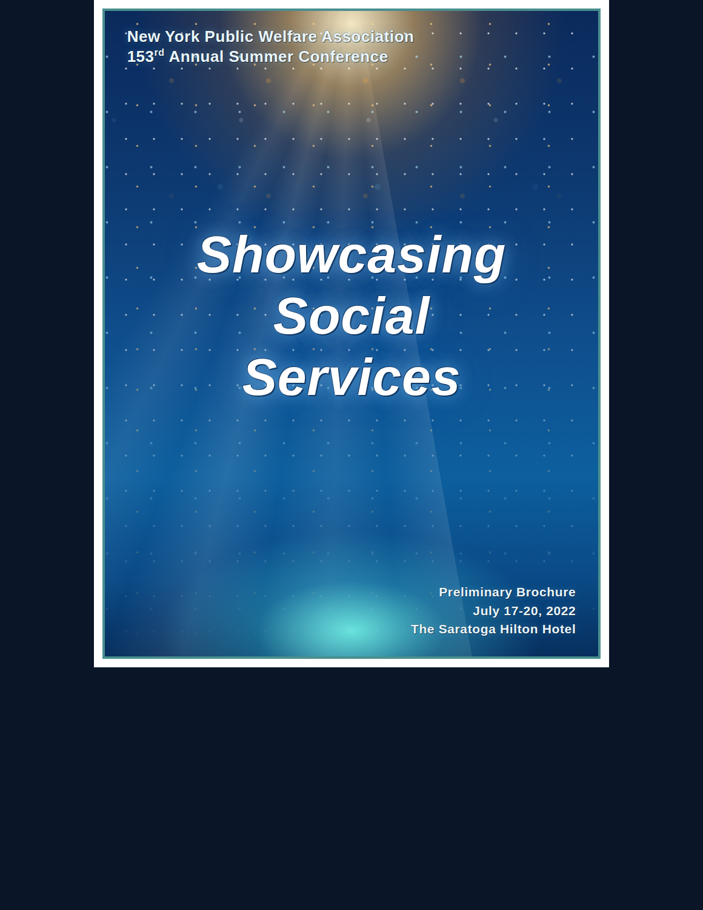New York Public Welfare Association 153rd Annual Summer Conference
Showcasing Social Services
Preliminary Brochure July 17-20, 2022 The Saratoga Hilton Hotel